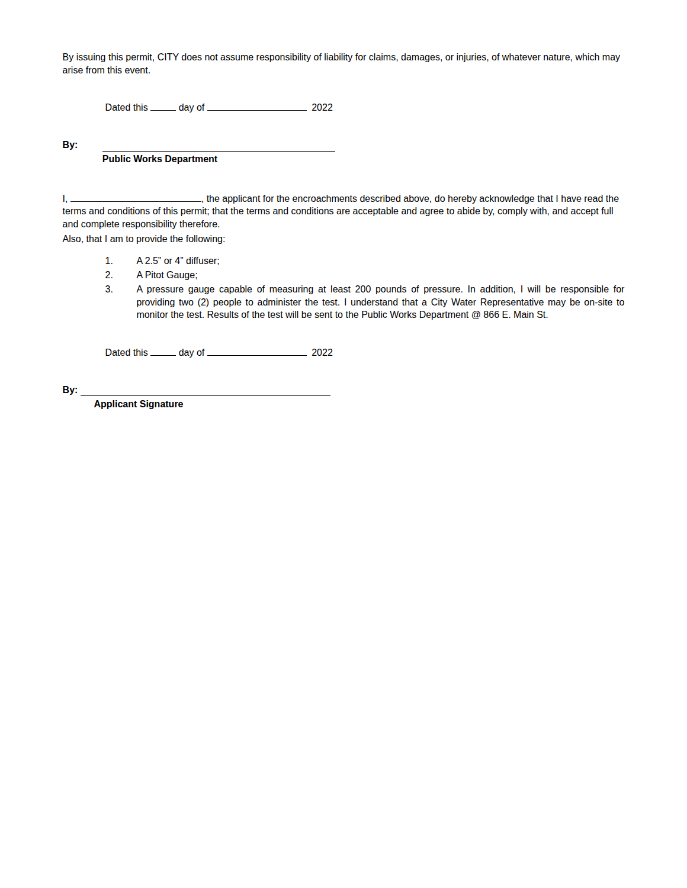By issuing this permit, CITY does not assume responsibility of liability for claims, damages, or injuries, of whatever nature, which may arise from this event.
Dated this day of 2022
By:
Public Works Department
I, , the applicant for the encroachments described above, do hereby acknowledge that I have read the terms and conditions of this permit; that the terms and conditions are acceptable and agree to abide by, comply with, and accept full and complete responsibility therefore.
Also, that I am to provide the following:
1. A 2.5” or 4” diffuser;
2. A Pitot Gauge;
3. A pressure gauge capable of measuring at least 200 pounds of pressure. In addition, I will be responsible for providing two (2) people to administer the test. I understand that a City Water Representative may be on-site to monitor the test. Results of the test will be sent to the Public Works Department @ 866 E. Main St.
Dated this day of 2022
By:
Applicant Signature